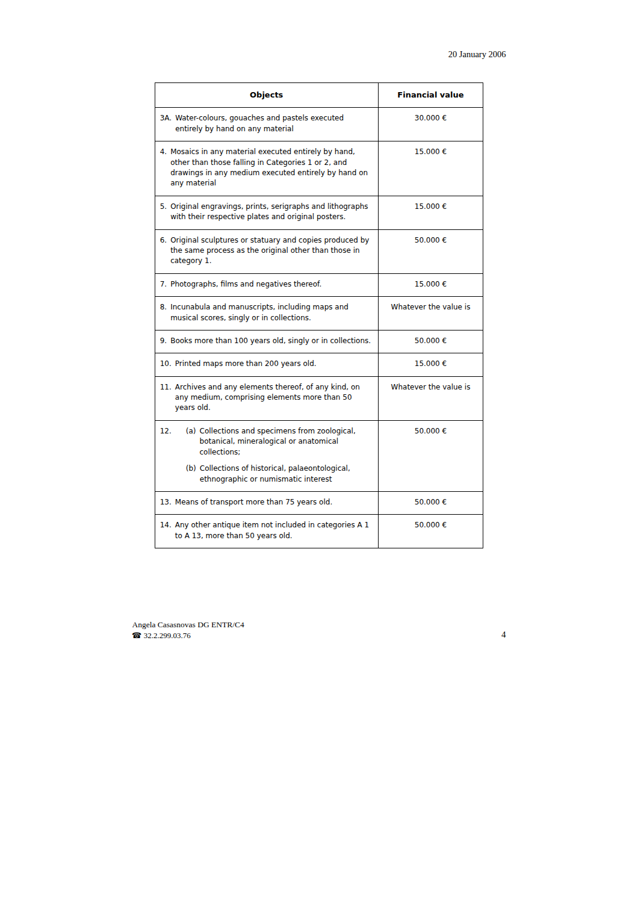20 January 2006
| Objects | Financial value |
| --- | --- |
| 3A. Water-colours, gouaches and pastels executed entirely by hand on any material | 30.000 € |
| 4. Mosaics in any material executed entirely by hand, other than those falling in Categories 1 or 2, and drawings in any medium executed entirely by hand on any material | 15.000 € |
| 5. Original engravings, prints, serigraphs and lithographs with their respective plates and original posters. | 15.000 € |
| 6. Original sculptures or statuary and copies produced by the same process as the original other than those in category 1. | 50.000 € |
| 7. Photographs, films and negatives thereof. | 15.000 € |
| 8. Incunabula and manuscripts, including maps and musical scores, singly or in collections. | Whatever the value is |
| 9. Books more than 100 years old, singly or in collections. | 50.000 € |
| 10. Printed maps more than 200 years old. | 15.000 € |
| 11. Archives and any elements thereof, of any kind, on any medium, comprising elements more than 50 years old. | Whatever the value is |
| 12. (a) Collections and specimens from zoological, botanical, mineralogical or anatomical collections; (b) Collections of historical, palaeontological, ethnographic or numismatic interest | 50.000 € |
| 13. Means of transport more than 75 years old. | 50.000 € |
| 14. Any other antique item not included in categories A 1 to A 13, more than 50 years old. | 50.000 € |
Angela Casasnovas DG ENTR/C4
☎ 32.2.299.03.76
4